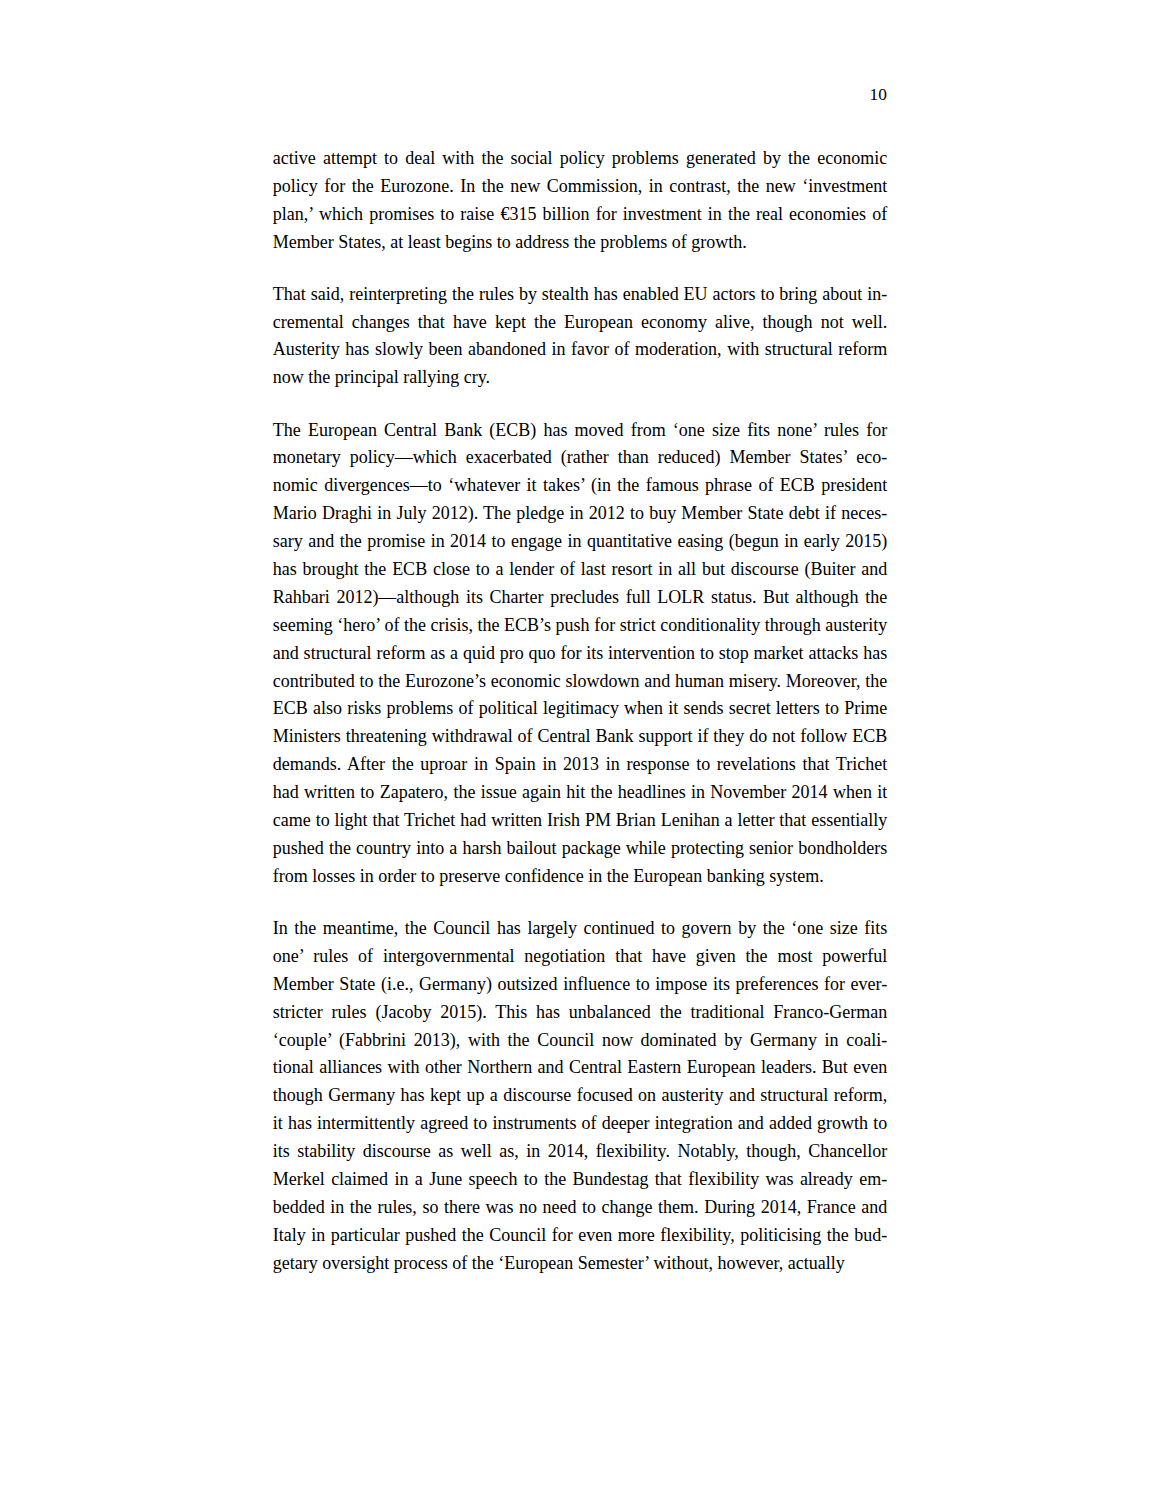10
active attempt to deal with the social policy problems generated by the economic policy for the Eurozone. In the new Commission, in contrast, the new ‘investment plan,’ which promises to raise €315 billion for investment in the real economies of Member States, at least begins to address the problems of growth.
That said, reinterpreting the rules by stealth has enabled EU actors to bring about incremental changes that have kept the European economy alive, though not well. Austerity has slowly been abandoned in favor of moderation, with structural reform now the principal rallying cry.
The European Central Bank (ECB) has moved from ‘one size fits none’ rules for monetary policy—which exacerbated (rather than reduced) Member States’ economic divergences—to ‘whatever it takes’ (in the famous phrase of ECB president Mario Draghi in July 2012). The pledge in 2012 to buy Member State debt if necessary and the promise in 2014 to engage in quantitative easing (begun in early 2015) has brought the ECB close to a lender of last resort in all but discourse (Buiter and Rahbari 2012)—although its Charter precludes full LOLR status. But although the seeming ‘hero’ of the crisis, the ECB’s push for strict conditionality through austerity and structural reform as a quid pro quo for its intervention to stop market attacks has contributed to the Eurozone’s economic slowdown and human misery. Moreover, the ECB also risks problems of political legitimacy when it sends secret letters to Prime Ministers threatening withdrawal of Central Bank support if they do not follow ECB demands. After the uproar in Spain in 2013 in response to revelations that Trichet had written to Zapatero, the issue again hit the headlines in November 2014 when it came to light that Trichet had written Irish PM Brian Lenihan a letter that essentially pushed the country into a harsh bailout package while protecting senior bondholders from losses in order to preserve confidence in the European banking system.
In the meantime, the Council has largely continued to govern by the ‘one size fits one’ rules of intergovernmental negotiation that have given the most powerful Member State (i.e., Germany) outsized influence to impose its preferences for ever-stricter rules (Jacoby 2015). This has unbalanced the traditional Franco-German ‘couple’ (Fabbrini 2013), with the Council now dominated by Germany in coalitional alliances with other Northern and Central Eastern European leaders. But even though Germany has kept up a discourse focused on austerity and structural reform, it has intermittently agreed to instruments of deeper integration and added growth to its stability discourse as well as, in 2014, flexibility. Notably, though, Chancellor Merkel claimed in a June speech to the Bundestag that flexibility was already embedded in the rules, so there was no need to change them. During 2014, France and Italy in particular pushed the Council for even more flexibility, politicising the budgetary oversight process of the ‘European Semester’ without, however, actually